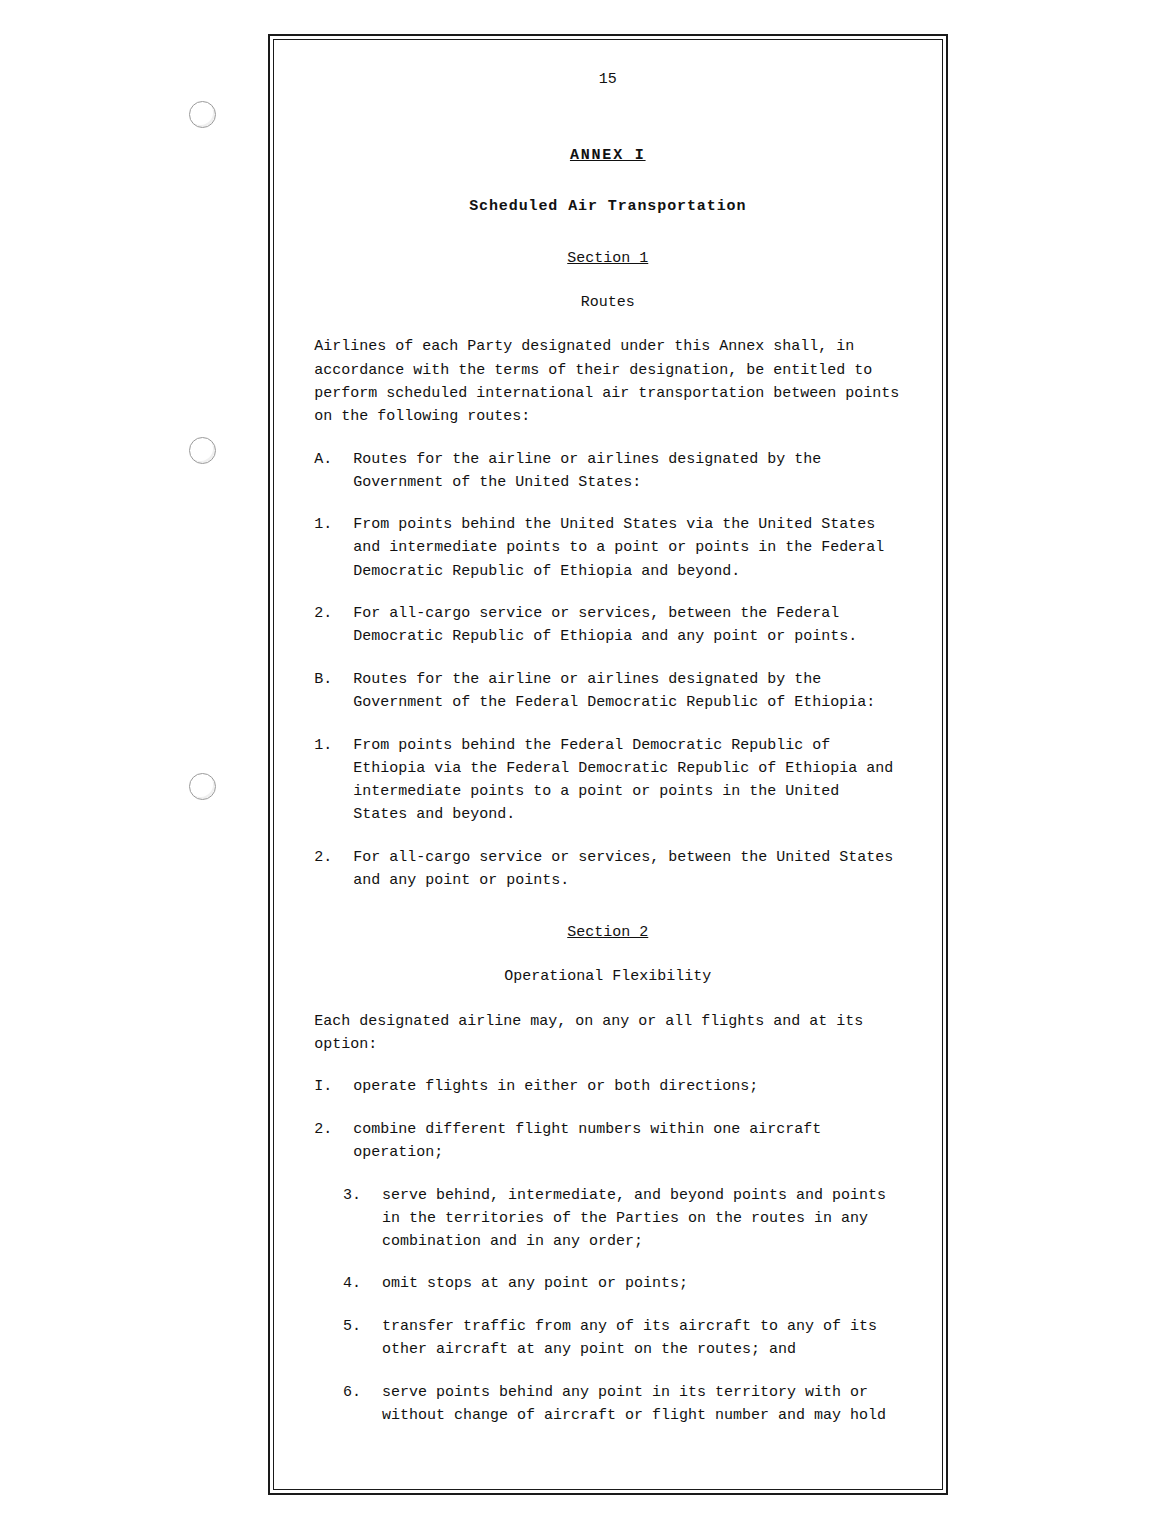15
ANNEX I
Scheduled Air Transportation
Section 1
Routes
Airlines of each Party designated under this Annex shall, in accordance with the terms of their designation, be entitled to perform scheduled international air transportation between points on the following routes:
A. Routes for the airline or airlines designated by the Government of the United States:
1. From points behind the United States via the United States and intermediate points to a point or points in the Federal Democratic Republic of Ethiopia and beyond.
2. For all-cargo service or services, between the Federal Democratic Republic of Ethiopia and any point or points.
B. Routes for the airline or airlines designated by the Government of the Federal Democratic Republic of Ethiopia:
1. From points behind the Federal Democratic Republic of Ethiopia via the Federal Democratic Republic of Ethiopia and intermediate points to a point or points in the United States and beyond.
2. For all-cargo service or services, between the United States and any point or points.
Section 2
Operational Flexibility
Each designated airline may, on any or all flights and at its option:
I. operate flights in either or both directions;
2. combine different flight numbers within one aircraft operation;
3. serve behind, intermediate, and beyond points and points in the territories of the Parties on the routes in any combination and in any order;
4. omit stops at any point or points;
5. transfer traffic from any of its aircraft to any of its other aircraft at any point on the routes; and
6. serve points behind any point in its territory with or without change of aircraft or flight number and may hold